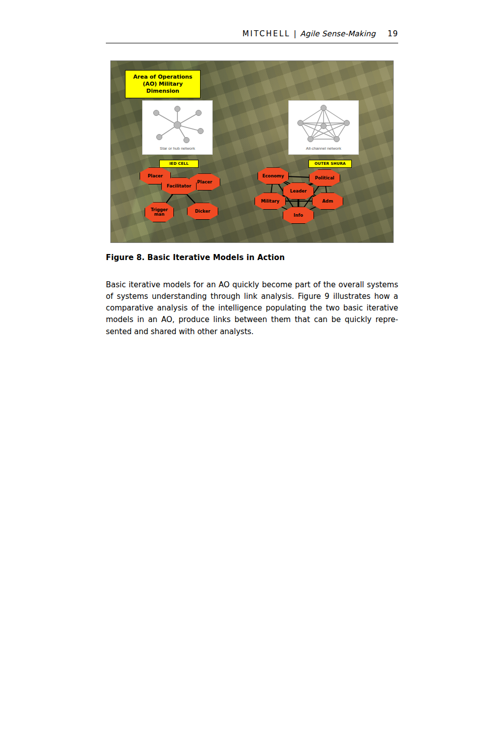MITCHELL|Agile Sense-Making 19
Area of Operations
(AO) Military
Dimension
Star or hub network
All-channel network
IED CELL
OUTER SHURA
Placer
Placer
Facilitator
Trigger
man
Dicker
Economy
Political
Leader
Military
Adm
Info
Figure 8. Basic Iterative Models in Action
Basic iterative models for an AO quickly become part of the overall systems of systems understanding through link analysis. Figure 9 illustrates how a comparative analysis of the intelligence populating the two basic iterative models in an AO, produce links between them that can be quickly represented and shared with other analysts.